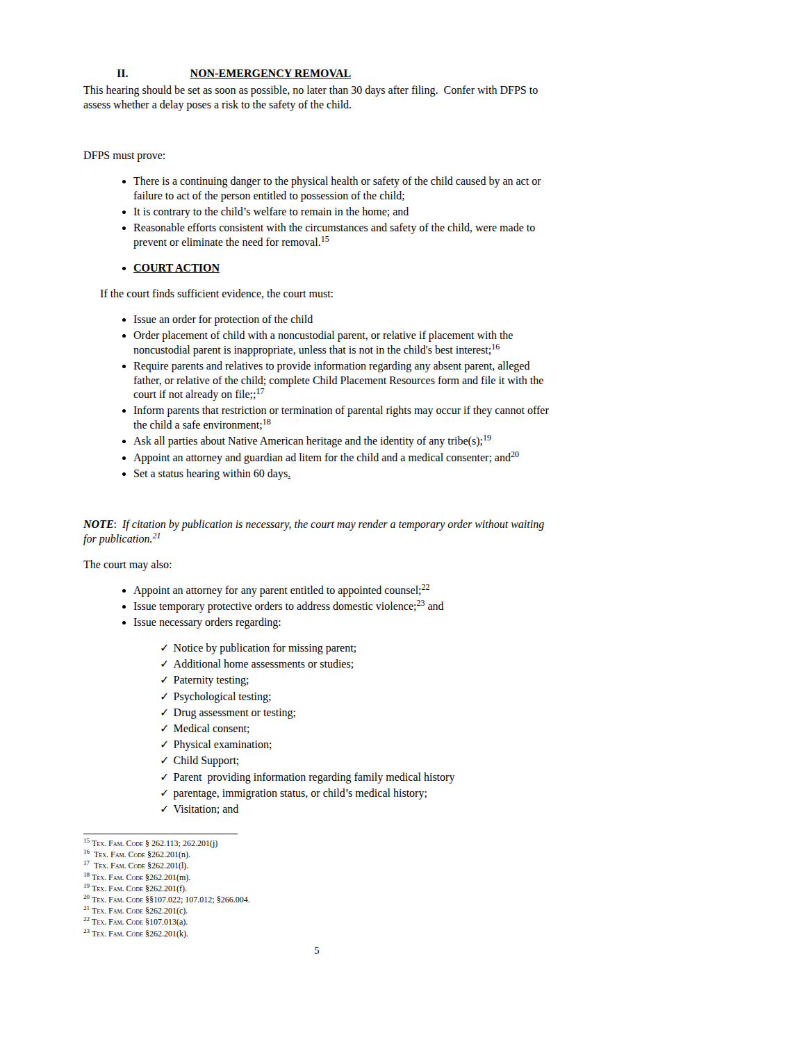II. NON-EMERGENCY REMOVAL
This hearing should be set as soon as possible, no later than 30 days after filing. Confer with DFPS to assess whether a delay poses a risk to the safety of the child.
DFPS must prove:
There is a continuing danger to the physical health or safety of the child caused by an act or failure to act of the person entitled to possession of the child;
It is contrary to the child’s welfare to remain in the home; and
Reasonable efforts consistent with the circumstances and safety of the child, were made to prevent or eliminate the need for removal.15
COURT ACTION
If the court finds sufficient evidence, the court must:
Issue an order for protection of the child
Order placement of child with a noncustodial parent, or relative if placement with the noncustodial parent is inappropriate, unless that is not in the child's best interest;16
Require parents and relatives to provide information regarding any absent parent, alleged father, or relative of the child; complete Child Placement Resources form and file it with the court if not already on file;;17
Inform parents that restriction or termination of parental rights may occur if they cannot offer the child a safe environment;18
Ask all parties about Native American heritage and the identity of any tribe(s);19
Appoint an attorney and guardian ad litem for the child and a medical consenter; and20
Set a status hearing within 60 days.
NOTE: If citation by publication is necessary, the court may render a temporary order without waiting for publication.21
The court may also:
Appoint an attorney for any parent entitled to appointed counsel;22
Issue temporary protective orders to address domestic violence;23 and
Issue necessary orders regarding:
Notice by publication for missing parent;
Additional home assessments or studies;
Paternity testing;
Psychological testing;
Drug assessment or testing;
Medical consent;
Physical examination;
Child Support;
Parent providing information regarding family medical history
parentage, immigration status, or child’s medical history;
Visitation; and
15 Tex. Fam. Code § 262.113; 262.201(j)
16 Tex. Fam. Code §262.201(n).
17 Tex. Fam. Code §262.201(l).
18 Tex. Fam. Code §262.201(m).
19 Tex. Fam. Code §262.201(f).
20 Tex. Fam. Code §§107.022; 107.012; §266.004.
21 Tex. Fam. Code §262.201(c).
22 Tex. Fam. Code §107.013(a).
23 Tex. Fam. Code §262.201(k).
5